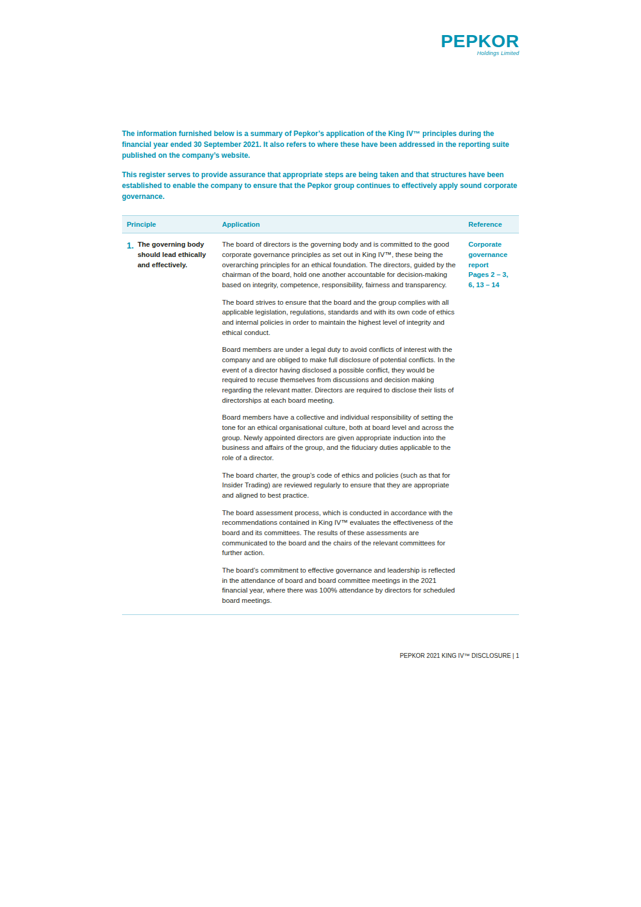PEPKOR
Holdings Limited
The information furnished below is a summary of Pepkor’s application of the King IV™ principles during the financial year ended 30 September 2021. It also refers to where these have been addressed in the reporting suite published on the company’s website.
This register serves to provide assurance that appropriate steps are being taken and that structures have been established to enable the company to ensure that the Pepkor group continues to effectively apply sound corporate governance.
| Principle | Application | Reference |
| --- | --- | --- |
| 1. The governing body should lead ethically and effectively. | The board of directors is the governing body and is committed to the good corporate governance principles as set out in King IV™, these being the overarching principles for an ethical foundation. The directors, guided by the chairman of the board, hold one another accountable for decision-making based on integrity, competence, responsibility, fairness and transparency. The board strives to ensure that the board and the group complies with all applicable legislation, regulations, standards and with its own code of ethics and internal policies in order to maintain the highest level of integrity and ethical conduct. Board members are under a legal duty to avoid conflicts of interest with the company and are obliged to make full disclosure of potential conflicts. In the event of a director having disclosed a possible conflict, they would be required to recuse themselves from discussions and decision making regarding the relevant matter. Directors are required to disclose their lists of directorships at each board meeting. Board members have a collective and individual responsibility of setting the tone for an ethical organisational culture, both at board level and across the group. Newly appointed directors are given appropriate induction into the business and affairs of the group, and the fiduciary duties applicable to the role of a director. The board charter, the group’s code of ethics and policies (such as that for Insider Trading) are reviewed regularly to ensure that they are appropriate and aligned to best practice. The board assessment process, which is conducted in accordance with the recommendations contained in King IV™ evaluates the effectiveness of the board and its committees. The results of these assessments are communicated to the board and the chairs of the relevant committees for further action. The board’s commitment to effective governance and leadership is reflected in the attendance of board and board committee meetings in the 2021 financial year, where there was 100% attendance by directors for scheduled board meetings. | Corporate governance report Pages 2 – 3, 6, 13 – 14 |
PEPKOR 2021 KING IV™ DISCLOSURE | 1